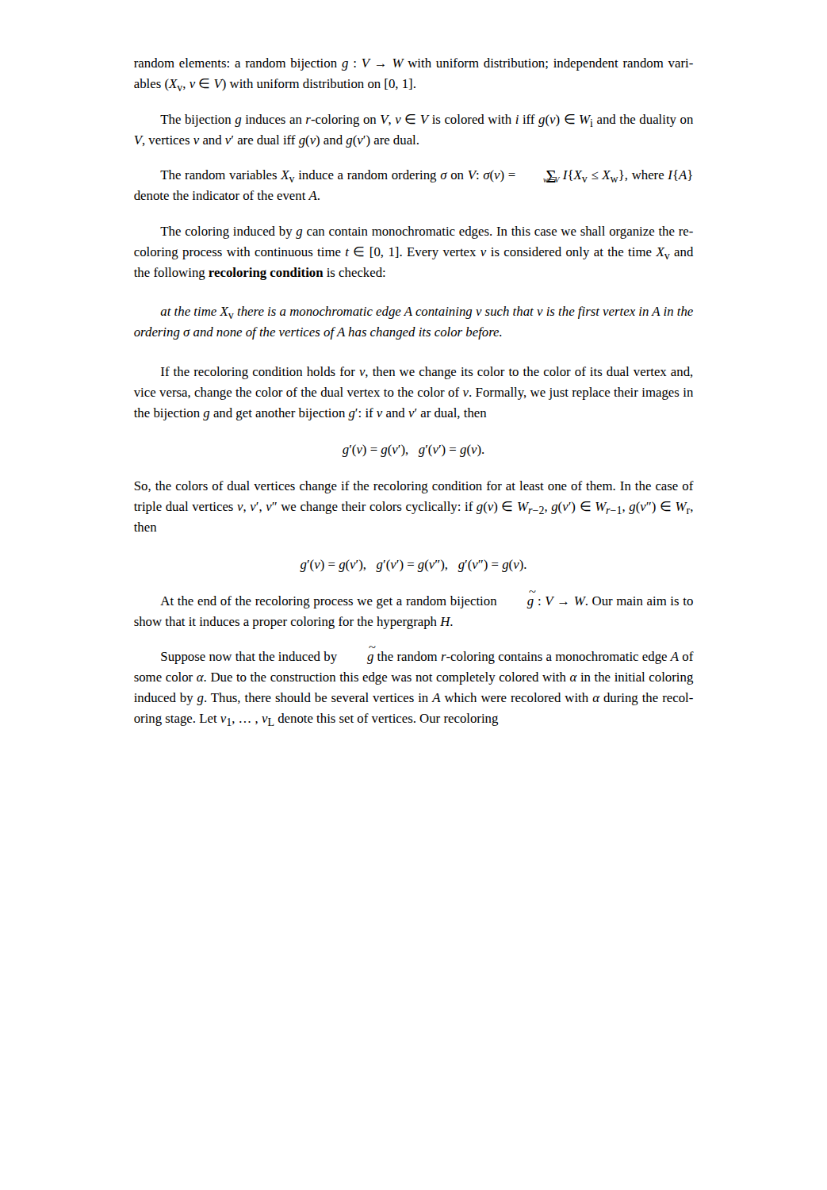random elements: a random bijection g : V → W with uniform distribution; independent random variables (Xv, v ∈ V) with uniform distribution on [0, 1].
The bijection g induces an r-coloring on V, v ∈ V is colored with i iff g(v) ∈ Wi and the duality on V, vertices v and v′ are dual iff g(v) and g(v′) are dual.
The random variables Xv induce a random ordering σ on V: σ(v) = Σw∈V I{Xv ≤ Xw}, where I{A} denote the indicator of the event A.
The coloring induced by g can contain monochromatic edges. In this case we shall organize the recoloring process with continuous time t ∈ [0, 1]. Every vertex v is considered only at the time Xv and the following recoloring condition is checked:
at the time Xv there is a monochromatic edge A containing v such that v is the first vertex in A in the ordering σ and none of the vertices of A has changed its color before.
If the recoloring condition holds for v, then we change its color to the color of its dual vertex and, vice versa, change the color of the dual vertex to the color of v. Formally, we just replace their images in the bijection g and get another bijection g′: if v and v′ ar dual, then
g′(v) = g(v′), g′(v′) = g(v).
So, the colors of dual vertices change if the recoloring condition for at least one of them. In the case of triple dual vertices v, v′, v″ we change their colors cyclically: if g(v) ∈ Wr−2, g(v′) ∈ Wr−1, g(v″) ∈ Wr, then
g′(v) = g(v′), g′(v′) = g(v″), g′(v″) = g(v).
At the end of the recoloring process we get a random bijection g : V → W. Our main aim is to show that it induces a proper coloring for the hypergraph H.
Suppose now that the induced by g the random r-coloring contains a monochromatic edge A of some color α. Due to the construction this edge was not completely colored with α in the initial coloring induced by g. Thus, there should be several vertices in A which were recolored with α during the recoloring stage. Let v1, … , vL denote this set of vertices. Our recoloring